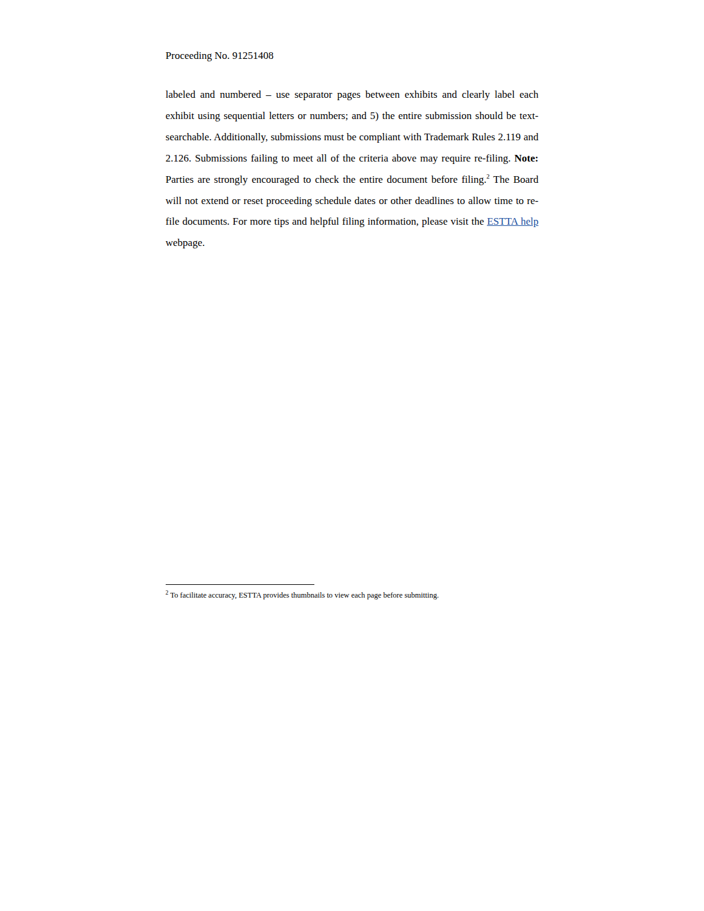Proceeding No. 91251408
labeled and numbered – use separator pages between exhibits and clearly label each exhibit using sequential letters or numbers; and 5) the entire submission should be text-searchable. Additionally, submissions must be compliant with Trademark Rules 2.119 and 2.126. Submissions failing to meet all of the criteria above may require re-filing. Note: Parties are strongly encouraged to check the entire document before filing.2 The Board will not extend or reset proceeding schedule dates or other deadlines to allow time to re-file documents. For more tips and helpful filing information, please visit the ESTTA help webpage.
2 To facilitate accuracy, ESTTA provides thumbnails to view each page before submitting.